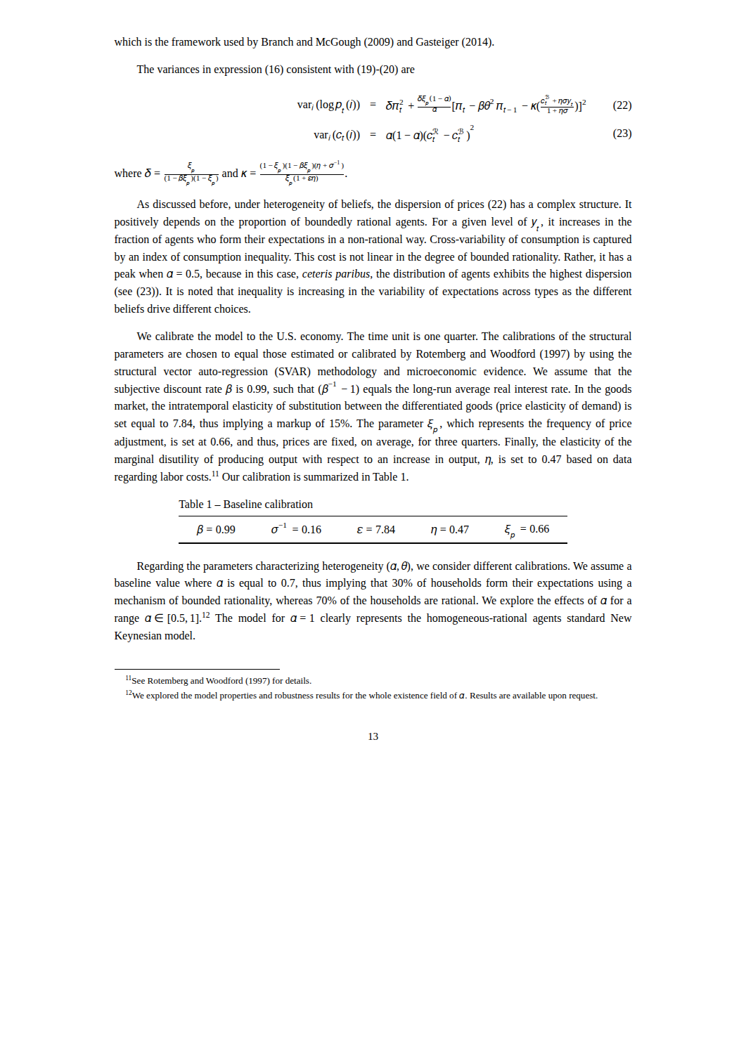which is the framework used by Branch and McGough (2009) and Gasteiger (2014).
The variances in expression (16) consistent with (19)-(20) are
(22)
(23)
vari (logpt(i))
=
δπt2 + δξp(1−α) α [ πt − βθ2πt−1 − κ ( ctℬ+ησyt 1+ησ ) ] 2
vari (ct(i))
=
α (1−α) (ctℛ−ctℬ) 2
where δ= ξp (1−βξp)(1−ξp) and κ= (1−ξp)(1−βξp)(η+σ−1) ξp(1+εη) .
As discussed before, under heterogeneity of beliefs, the dispersion of prices (22) has a complex structure. It positively depends on the proportion of boundedly rational agents. For a given level of yt, it increases in the fraction of agents who form their expectations in a non-rational way. Cross-variability of consumption is captured by an index of consumption inequality. This cost is not linear in the degree of bounded rationality. Rather, it has a peak when α=0.5, because in this case, ceteris paribus, the distribution of agents exhibits the highest dispersion (see (23)). It is noted that inequality is increasing in the variability of expectations across types as the different beliefs drive different choices.
We calibrate the model to the U.S. economy. The time unit is one quarter. The calibrations of the structural parameters are chosen to equal those estimated or calibrated by Rotemberg and Woodford (1997) by using the structural vector auto-regression (SVAR) methodology and microeconomic evidence. We assume that the subjective discount rate β is 0.99, such that (β−1−1) equals the long-run average real interest rate. In the goods market, the intratemporal elasticity of substitution between the differentiated goods (price elasticity of demand) is set equal to 7.84, thus implying a markup of 15%. The parameter ξp, which represents the frequency of price adjustment, is set at 0.66, and thus, prices are fixed, on average, for three quarters. Finally, the elasticity of the marginal disutility of producing output with respect to an increase in output, η, is set to 0.47 based on data regarding labor costs.11 Our calibration is summarized in Table 1.
Table 1 – Baseline calibration
| β = 0.99 | σ − 1 = 0.16 | ε = 7.84 | η = 0.47 | ξ p = 0.66 |
| --- | --- | --- | --- | --- |
Regarding the parameters characterizing heterogeneity (α,θ), we consider different calibrations. We assume a baseline value where α is equal to 0.7, thus implying that 30% of households form their expectations using a mechanism of bounded rationality, whereas 70% of the households are rational. We explore the effects of α for a range α∈[0.5,1].12 The model for α=1 clearly represents the homogeneous-rational agents standard New Keynesian model.
11See Rotemberg and Woodford (1997) for details.
12We explored the model properties and robustness results for the whole existence field of α. Results are available upon request.
13